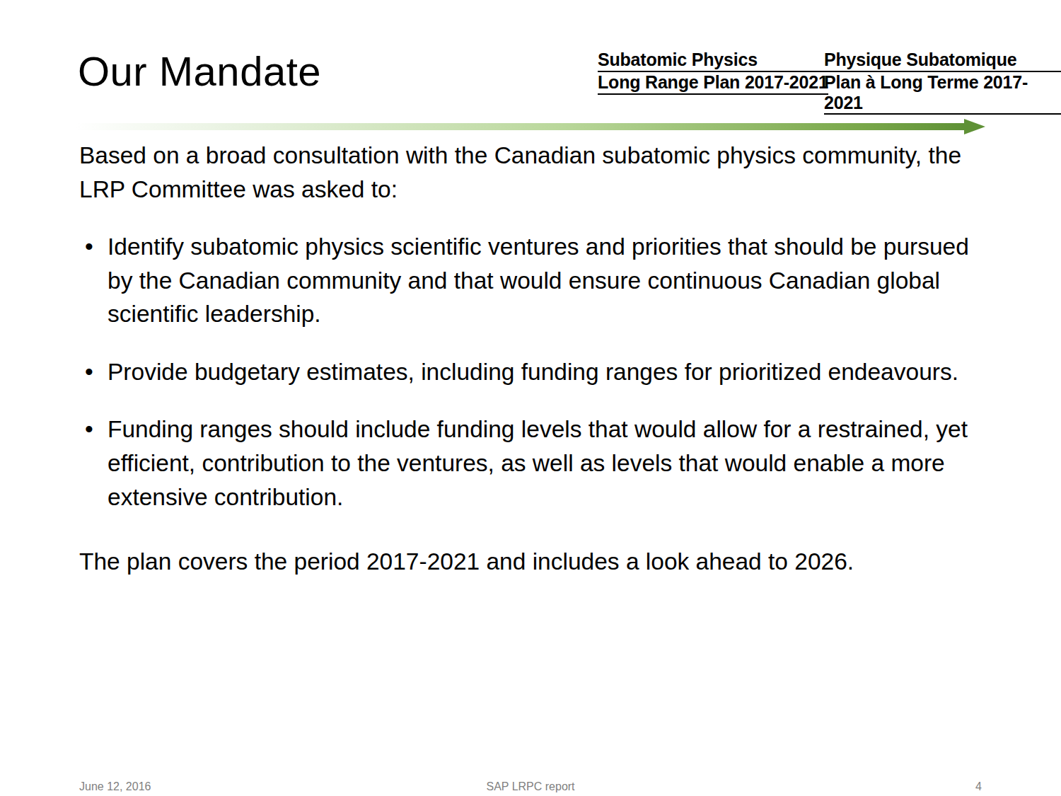Our Mandate
Subatomic Physics Long Range Plan 2017-2021
Physique Subatomique Plan à Long Terme 2017-2021
Based on a broad consultation with the Canadian subatomic physics community, the LRP Committee was asked to:
Identify subatomic physics scientific ventures and priorities that should be pursued by the Canadian community and that would ensure continuous Canadian global scientific leadership.
Provide budgetary estimates, including funding ranges for prioritized endeavours.
Funding ranges should include funding levels that would allow for a restrained, yet efficient, contribution to the ventures, as well as levels that would enable a more extensive contribution.
The plan covers the period 2017-2021 and includes a look ahead to 2026.
June 12, 2016 SAP LRPC report 4